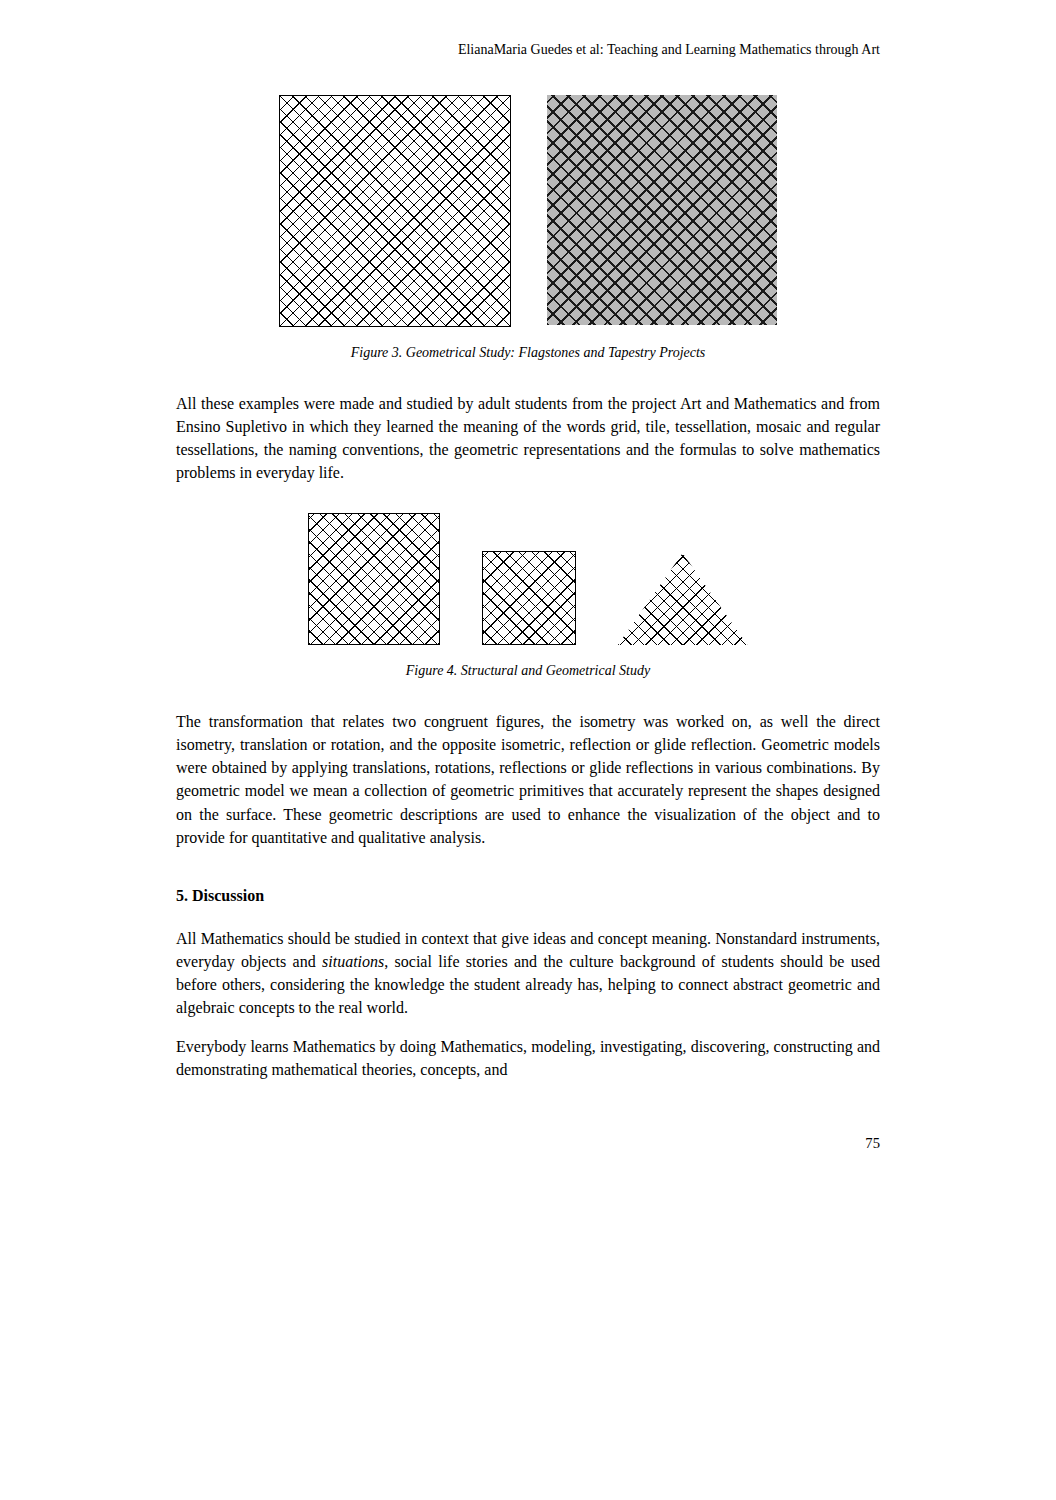ElianaMaria Guedes et al: Teaching and Learning Mathematics through Art
Figure 3. Geometrical Study: Flagstones and Tapestry Projects
All these examples were made and studied by adult students from the project Art and Mathematics and from Ensino Supletivo in which they learned the meaning of the words grid, tile, tessellation, mosaic and regular tessellations, the naming conventions, the geometric representations and the formulas to solve mathematics problems in everyday life.
Figure 4. Structural and Geometrical Study
The transformation that relates two congruent figures, the isometry was worked on, as well the direct isometry, translation or rotation, and the opposite isometric, reflection or glide reflection. Geometric models were obtained by applying translations, rotations, reflections or glide reflections in various combinations. By geometric model we mean a collection of geometric primitives that accurately represent the shapes designed on the surface. These geometric descriptions are used to enhance the visualization of the object and to provide for quantitative and qualitative analysis.
5. Discussion
All Mathematics should be studied in context that give ideas and concept meaning. Nonstandard instruments, everyday objects and situations, social life stories and the culture background of students should be used before others, considering the knowledge the student already has, helping to connect abstract geometric and algebraic concepts to the real world.
Everybody learns Mathematics by doing Mathematics, modeling, investigating, discovering, constructing and demonstrating mathematical theories, concepts, and
75